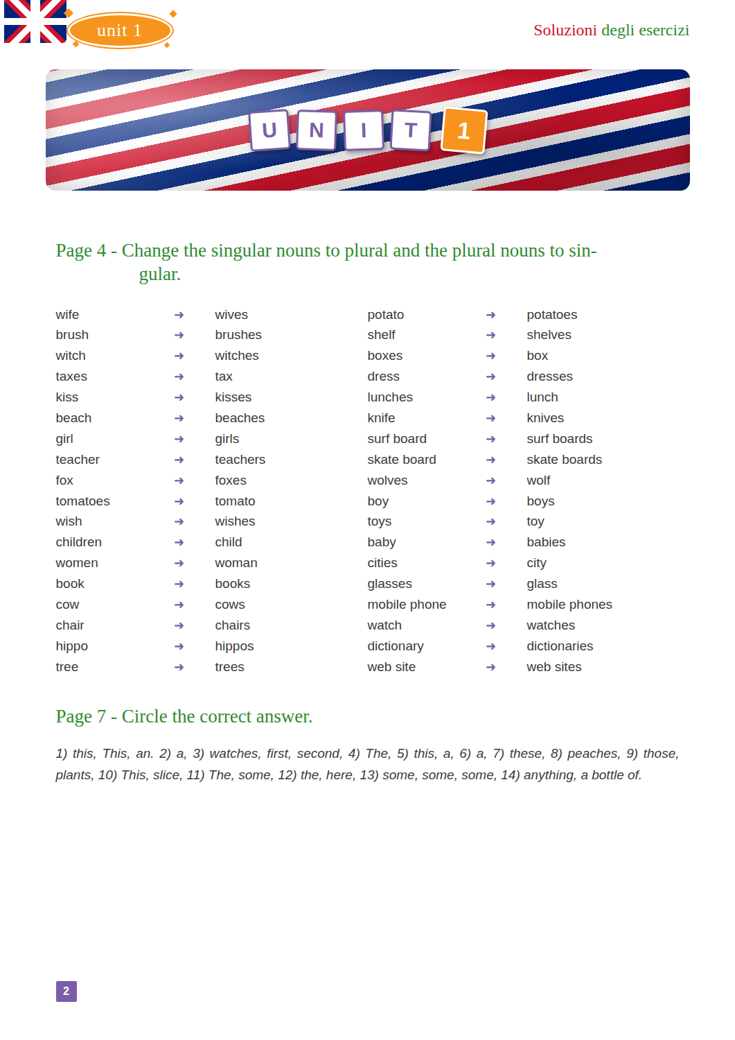unit 1
Soluzioni degli esercizi
U
N
I
T
1
Page 4 - Change the singular nouns to plural and the plural nouns to sin- gular.
wife
➜
wives
brush
➜
brushes
witch
➜
witches
taxes
➜
tax
kiss
➜
kisses
beach
➜
beaches
girl
➜
girls
teacher
➜
teachers
fox
➜
foxes
tomatoes
➜
tomato
wish
➜
wishes
children
➜
child
women
➜
woman
book
➜
books
cow
➜
cows
chair
➜
chairs
hippo
➜
hippos
tree
➜
trees
potato
➜
potatoes
shelf
➜
shelves
boxes
➜
box
dress
➜
dresses
lunches
➜
lunch
knife
➜
knives
surf board
➜
surf boards
skate board
➜
skate boards
wolves
➜
wolf
boy
➜
boys
toys
➜
toy
baby
➜
babies
cities
➜
city
glasses
➜
glass
mobile phone
➜
mobile phones
watch
➜
watches
dictionary
➜
dictionaries
web site
➜
web sites
Page 7 - Circle the correct answer.
1) this, This, an. 2) a, 3) watches, first, second, 4) The, 5) this, a, 6) a, 7) these, 8) peaches, 9) those, plants, 10) This, slice, 11) The, some, 12) the, here, 13) some, some, some, 14) anything, a bottle of.
2